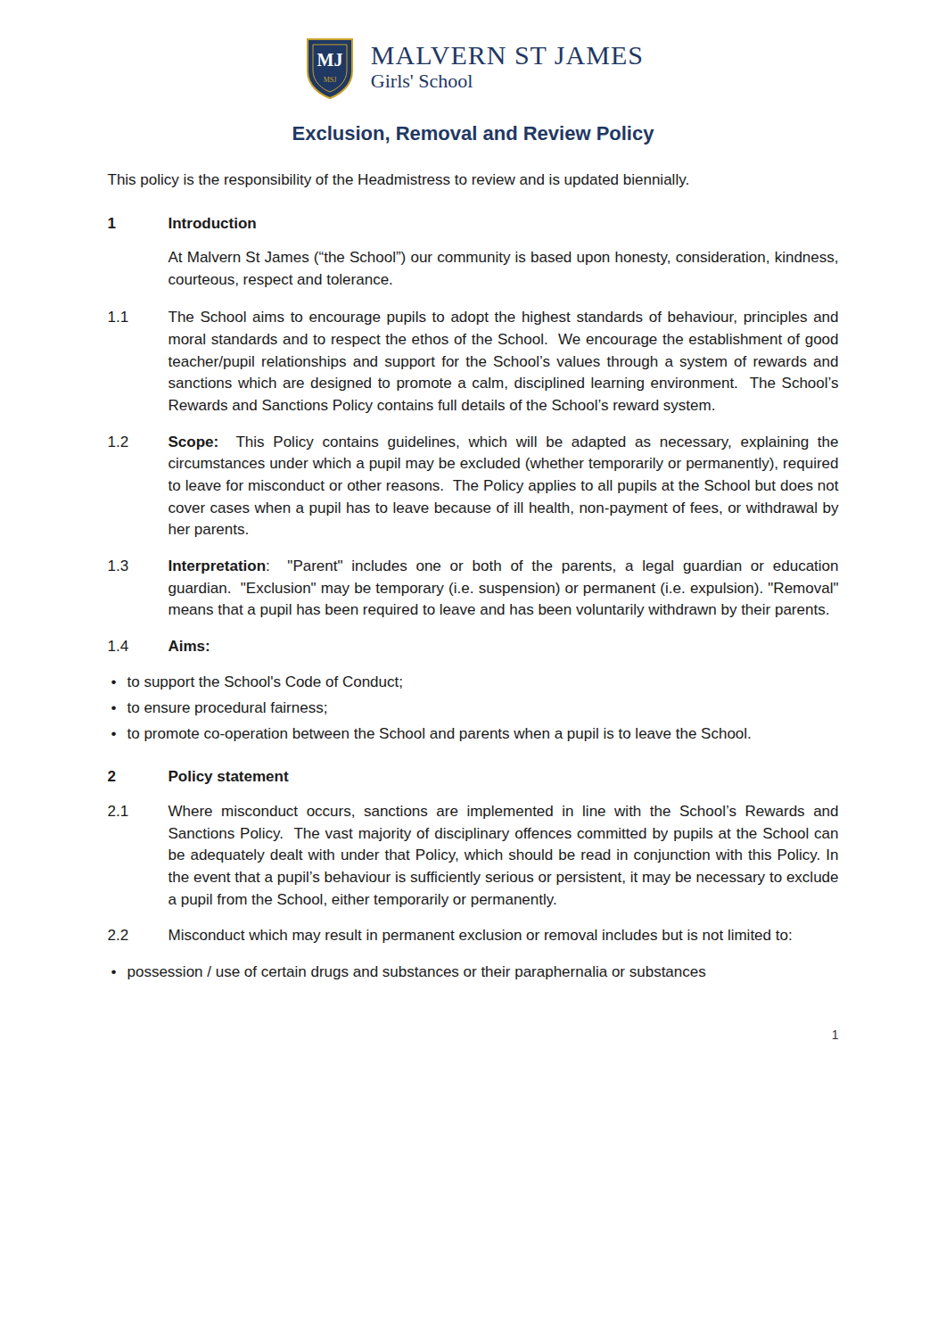MJ MSJ MALVERN ST JAMES
Girls' School
Exclusion, Removal and Review Policy
This policy is the responsibility of the Headmistress to review and is updated biennially.
1
Introduction
At Malvern St James (“the School”) our community is based upon honesty, consideration, kindness, courteous, respect and tolerance.
1.1
The School aims to encourage pupils to adopt the highest standards of behaviour, principles and moral standards and to respect the ethos of the School. We encourage the establishment of good teacher/pupil relationships and support for the School’s values through a system of rewards and sanctions which are designed to promote a calm, disciplined learning environment. The School’s Rewards and Sanctions Policy contains full details of the School’s reward system.
1.2
Scope: This Policy contains guidelines, which will be adapted as necessary, explaining the circumstances under which a pupil may be excluded (whether temporarily or permanently), required to leave for misconduct or other reasons. The Policy applies to all pupils at the School but does not cover cases when a pupil has to leave because of ill health, non-payment of fees, or withdrawal by her parents.
1.3
Interpretation: "Parent" includes one or both of the parents, a legal guardian or education guardian. "Exclusion" may be temporary (i.e. suspension) or permanent (i.e. expulsion). "Removal" means that a pupil has been required to leave and has been voluntarily withdrawn by their parents.
1.4
Aims:
to support the School's Code of Conduct;
to ensure procedural fairness;
to promote co-operation between the School and parents when a pupil is to leave the School.
2
Policy statement
2.1
Where misconduct occurs, sanctions are implemented in line with the School’s Rewards and Sanctions Policy. The vast majority of disciplinary offences committed by pupils at the School can be adequately dealt with under that Policy, which should be read in conjunction with this Policy. In the event that a pupil’s behaviour is sufficiently serious or persistent, it may be necessary to exclude a pupil from the School, either temporarily or permanently.
2.2
Misconduct which may result in permanent exclusion or removal includes but is not limited to:
possession / use of certain drugs and substances or their paraphernalia or substances
1